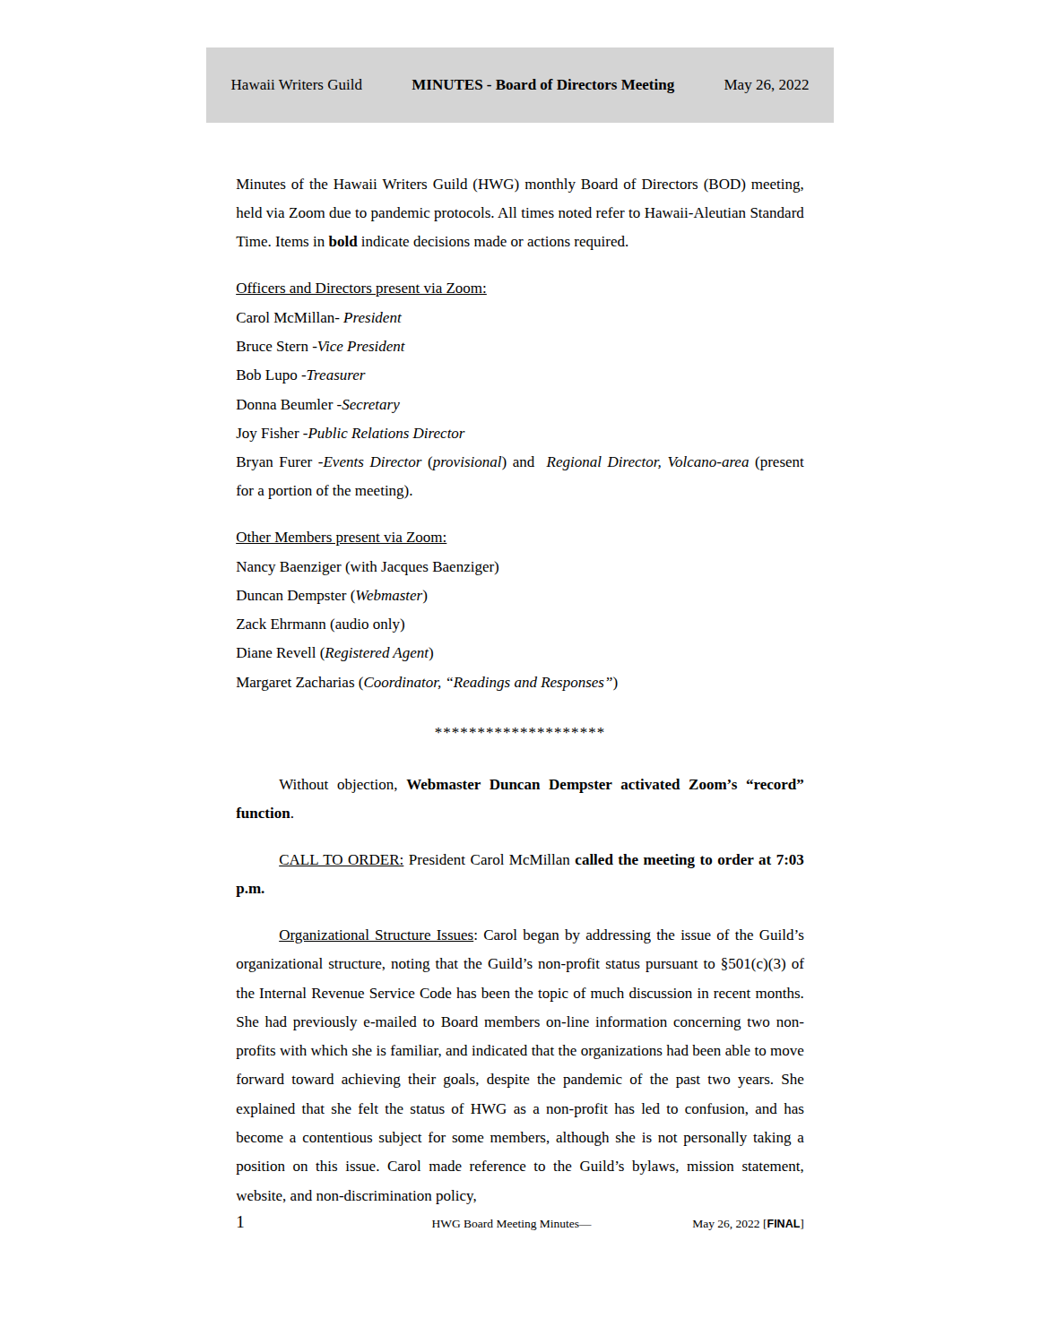Hawaii Writers Guild
MINUTES - Board of Directors Meeting
May 26, 2022
Minutes of the Hawaii Writers Guild (HWG) monthly Board of Directors (BOD) meeting, held via Zoom due to pandemic protocols. All times noted refer to Hawaii-Aleutian Standard Time. Items in bold indicate decisions made or actions required.
Officers and Directors present via Zoom:
Carol McMillan- President
Bruce Stern -Vice President
Bob Lupo -Treasurer
Donna Beumler -Secretary
Joy Fisher -Public Relations Director
Bryan Furer -Events Director (provisional) and Regional Director, Volcano-area (present for a portion of the meeting).
Other Members present via Zoom:
Nancy Baenziger (with Jacques Baenziger)
Duncan Dempster (Webmaster)
Zack Ehrmann (audio only)
Diane Revell (Registered Agent)
Margaret Zacharias (Coordinator, “Readings and Responses”)
********************
Without objection, Webmaster Duncan Dempster activated Zoom’s “record” function.
CALL TO ORDER: President Carol McMillan called the meeting to order at 7:03 p.m.
Organizational Structure Issues: Carol began by addressing the issue of the Guild’s organizational structure, noting that the Guild’s non-profit status pursuant to §501(c)(3) of the Internal Revenue Service Code has been the topic of much discussion in recent months. She had previously e-mailed to Board members on-line information concerning two non-profits with which she is familiar, and indicated that the organizations had been able to move forward toward achieving their goals, despite the pandemic of the past two years. She explained that she felt the status of HWG as a non-profit has led to confusion, and has become a contentious subject for some members, although she is not personally taking a position on this issue. Carol made reference to the Guild’s bylaws, mission statement, website, and non-discrimination policy,
1
HWG Board Meeting Minutes—
May 26, 2022 [FINAL]